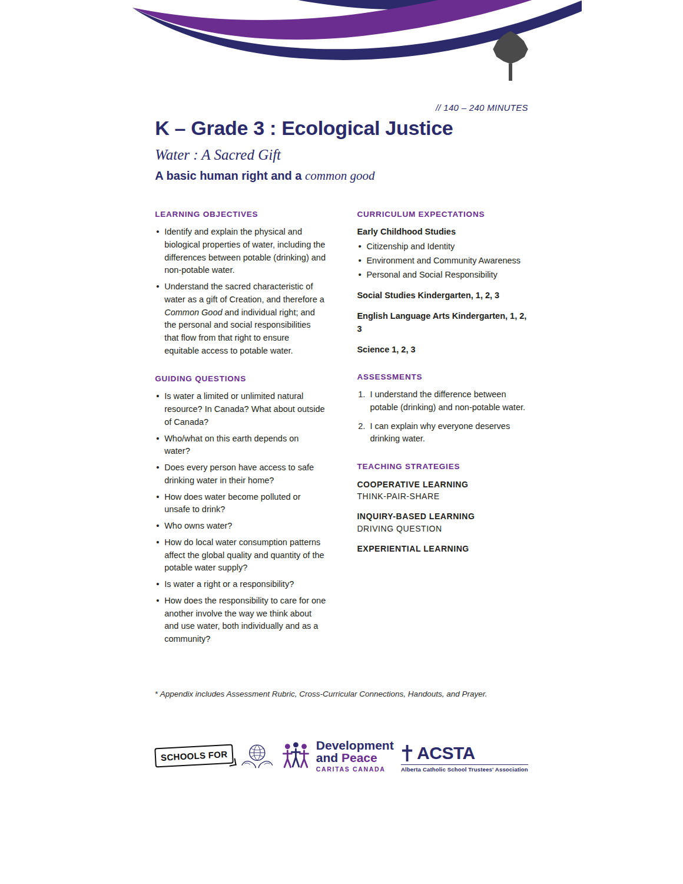// 140 – 240 MINUTES
K – Grade 3 : Ecological Justice
Water : A Sacred Gift
A basic human right and a common good
Learning Objectives
Identify and explain the physical and biological properties of water, including the differences between potable (drinking) and non-potable water.
Understand the sacred characteristic of water as a gift of Creation, and therefore a Common Good and individual right; and the personal and social responsibilities that flow from that right to ensure equitable access to potable water.
Guiding Questions
Is water a limited or unlimited natural resource? In Canada? What about outside of Canada?
Who/what on this earth depends on water?
Does every person have access to safe drinking water in their home?
How does water become polluted or unsafe to drink?
Who owns water?
How do local water consumption patterns affect the global quality and quantity of the potable water supply?
Is water a right or a responsibility?
How does the responsibility to care for one another involve the way we think about and use water, both individually and as a community?
Curriculum Expectations
Early Childhood Studies
Citizenship and Identity
Environment and Community Awareness
Personal and Social Responsibility
Social Studies Kindergarten, 1, 2, 3
English Language Arts Kindergarten, 1, 2, 3
Science 1, 2, 3
Assessments
I understand the difference between potable (drinking) and non-potable water.
I can explain why everyone deserves drinking water.
Teaching Strategies
Cooperative Learning
Think-Pair-Share
Inquiry-Based Learning
Driving Question
Experiential Learning
* Appendix includes Assessment Rubric, Cross-Curricular Connections, Handouts, and Prayer.
SCHOOLS FOR
Development and Peace CARITAS CANADA
ACSTA
Alberta Catholic School Trustees' Association